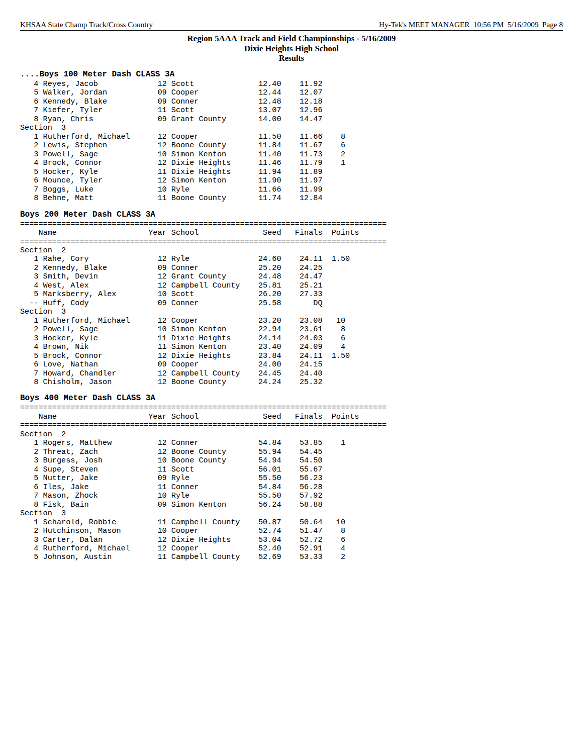KHSAA State Champ Track/Cross Country Hy-Tek's MEET MANAGER 10:56 PM 5/16/2009 Page 8
Region 5AAA Track and Field Championships - 5/16/2009
Dixie Heights High School
Results
....Boys 100 Meter Dash CLASS 3A
   4 Reyes, Jacob             12 Scott              12.40    11.92
   5 Walker, Jordan           09 Cooper             12.44    12.07
   6 Kennedy, Blake           09 Conner             12.48    12.18
   7 Kiefer, Tyler            11 Scott              13.07    12.96
   8 Ryan, Chris              09 Grant County       14.00    14.47
Section  3
   1 Rutherford, Michael      12 Cooper             11.50    11.66    8
   2 Lewis, Stephen           12 Boone County       11.84    11.67    6
   3 Powell, Sage             10 Simon Kenton       11.40    11.73    2
   4 Brock, Connor            12 Dixie Heights      11.46    11.79    1
   5 Hocker, Kyle             11 Dixie Heights      11.94    11.89
   6 Mounce, Tyler            12 Simon Kenton       11.90    11.97
   7 Boggs, Luke              10 Ryle               11.66    11.99
   8 Behne, Matt              11 Boone County       11.74    12.84
Boys 200 Meter Dash CLASS 3A
================================================================================
    Name                    Year School              Seed   Finals  Points
================================================================================
Section  2
   1 Rahe, Cory               12 Ryle               24.60    24.11  1.50
   2 Kennedy, Blake           09 Conner             25.20    24.25
   3 Smith, Devin             12 Grant County       24.48    24.47
   4 West, Alex               12 Campbell County    25.81    25.21
   5 Marksberry, Alex         10 Scott              26.20    27.33
  -- Huff, Cody               09 Conner             25.58       DQ
Section  3
   1 Rutherford, Michael      12 Cooper             23.20    23.08   10
   2 Powell, Sage             10 Simon Kenton       22.94    23.61    8
   3 Hocker, Kyle             11 Dixie Heights      24.14    24.03    6
   4 Brown, Nik               11 Simon Kenton       23.40    24.09    4
   5 Brock, Connor            12 Dixie Heights      23.84    24.11  1.50
   6 Love, Nathan             09 Cooper             24.00    24.15
   7 Howard, Chandler         12 Campbell County    24.45    24.40
   8 Chisholm, Jason          12 Boone County       24.24    25.32
Boys 400 Meter Dash CLASS 3A
================================================================================
    Name                    Year School              Seed   Finals  Points
================================================================================
Section  2
   1 Rogers, Matthew          12 Conner             54.84    53.85    1
   2 Threat, Zach             12 Boone County       55.94    54.45
   3 Burgess, Josh            10 Boone County       54.94    54.50
   4 Supe, Steven             11 Scott              56.01    55.67
   5 Nutter, Jake             09 Ryle               55.50    56.23
   6 Iles, Jake               11 Conner             54.84    56.28
   7 Mason, Zhock             10 Ryle               55.50    57.92
   8 Fisk, Bain               09 Simon Kenton       56.24    58.88
Section  3
   1 Scharold, Robbie         11 Campbell County    50.87    50.64   10
   2 Hutchinson, Mason        10 Cooper             52.74    51.47    8
   3 Carter, Dalan            12 Dixie Heights      53.04    52.72    6
   4 Rutherford, Michael      12 Cooper             52.40    52.91    4
   5 Johnson, Austin          11 Campbell County    52.69    53.33    2